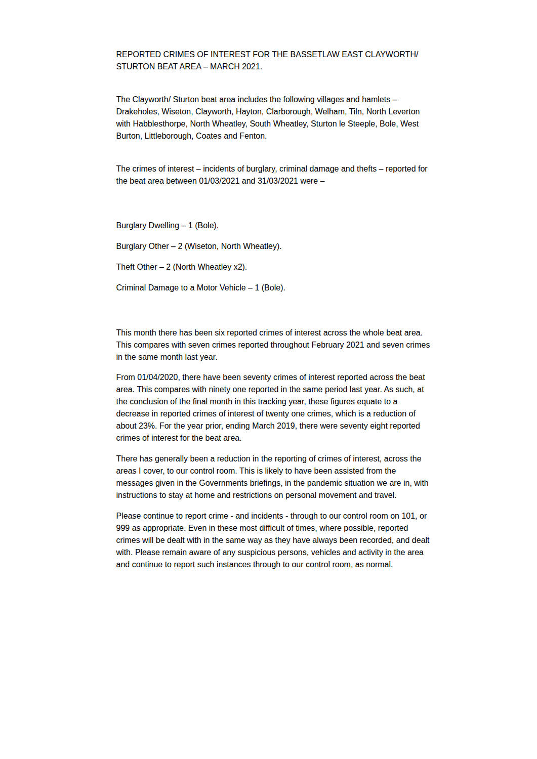REPORTED CRIMES OF INTEREST FOR THE BASSETLAW EAST CLAYWORTH/ STURTON BEAT AREA – MARCH 2021.
The Clayworth/ Sturton beat area includes the following villages and hamlets – Drakeholes, Wiseton, Clayworth, Hayton, Clarborough, Welham, Tiln, North Leverton with Habblesthorpe, North Wheatley, South Wheatley, Sturton le Steeple, Bole, West Burton, Littleborough, Coates and Fenton.
The crimes of interest – incidents of burglary, criminal damage and thefts – reported for the beat area between 01/03/2021 and 31/03/2021 were –
Burglary Dwelling – 1 (Bole).
Burglary Other – 2 (Wiseton, North Wheatley).
Theft Other – 2 (North Wheatley x2).
Criminal Damage to a Motor Vehicle – 1 (Bole).
This month there has been six reported crimes of interest across the whole beat area. This compares with seven crimes reported throughout February 2021 and seven crimes in the same month last year.
From 01/04/2020, there have been seventy crimes of interest reported across the beat area. This compares with ninety one reported in the same period last year. As such, at the conclusion of the final month in this tracking year, these figures equate to a decrease in reported crimes of interest of twenty one crimes, which is a reduction of about 23%. For the year prior, ending March 2019, there were seventy eight reported crimes of interest for the beat area.
There has generally been a reduction in the reporting of crimes of interest, across the areas I cover, to our control room. This is likely to have been assisted from the messages given in the Governments briefings, in the pandemic situation we are in, with instructions to stay at home and restrictions on personal movement and travel.
Please continue to report crime - and incidents - through to our control room on 101, or 999 as appropriate. Even in these most difficult of times, where possible, reported crimes will be dealt with in the same way as they have always been recorded, and dealt with. Please remain aware of any suspicious persons, vehicles and activity in the area and continue to report such instances through to our control room, as normal.